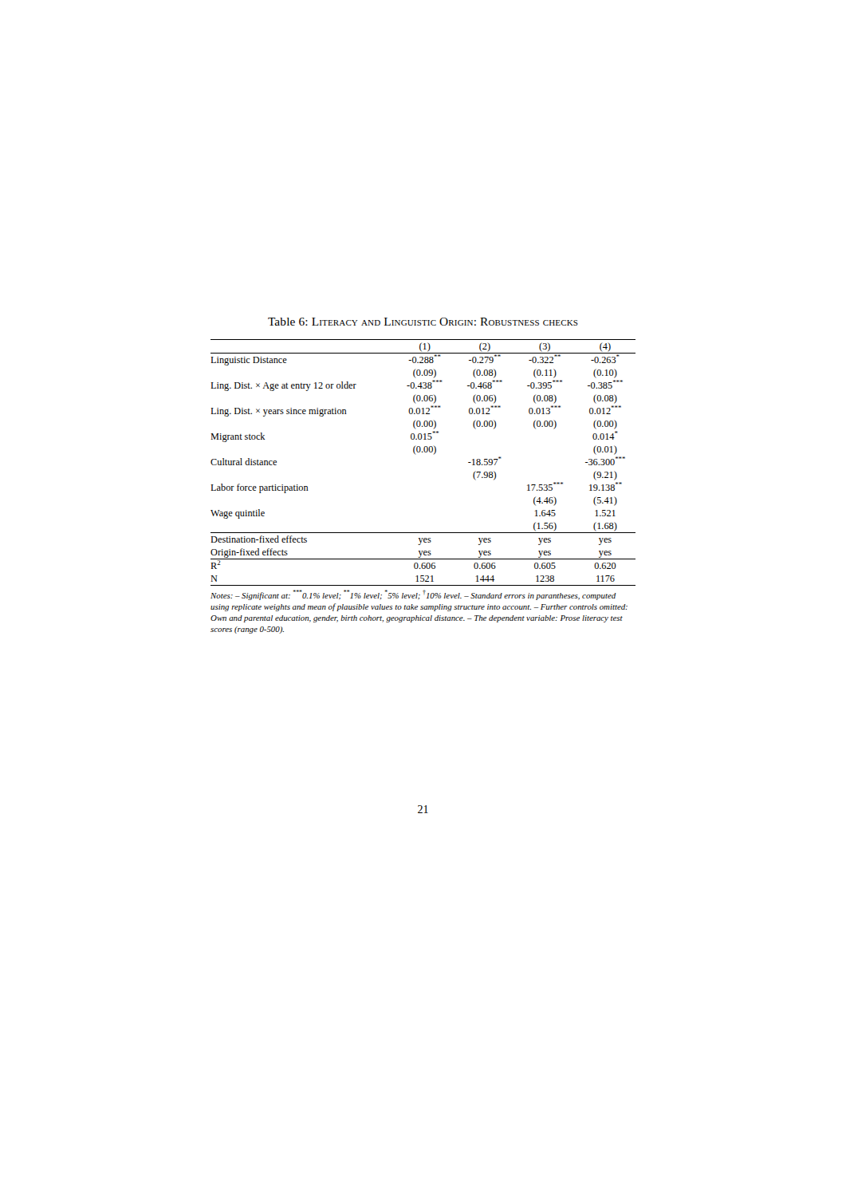Table 6: Literacy and Linguistic Origin: Robustness checks
| | (1) | (2) | (3) | (4) |
| --- | --- | --- | --- | --- |
| Linguistic Distance | -0.288 ** | -0.279 ** | -0.322 ** | -0.263 * |
| | (0.09) | (0.08) | (0.11) | (0.10) |
| Ling. Dist. × Age at entry 12 or older | -0.438 *** | -0.468 *** | -0.395 *** | -0.385 *** |
| | (0.06) | (0.06) | (0.08) | (0.08) |
| Ling. Dist. × years since migration | 0.012 *** | 0.012 *** | 0.013 *** | 0.012 *** |
| | (0.00) | (0.00) | (0.00) | (0.00) |
| Migrant stock | 0.015 ** | | | 0.014 * |
| | (0.00) | | | (0.01) |
| Cultural distance | | -18.597 * | | -36.300 *** |
| | | (7.98) | | (9.21) |
| Labor force participation | | | 17.535 *** | 19.138 ** |
| | | | (4.46) | (5.41) |
| Wage quintile | | | 1.645 | 1.521 |
| | | | (1.56) | (1.68) |
| Destination-fixed effects | yes | yes | yes | yes |
| Origin-fixed effects | yes | yes | yes | yes |
| R 2 | 0.606 | 0.606 | 0.605 | 0.620 |
| N | 1521 | 1444 | 1238 | 1176 |
Notes: – Significant at: ***0.1% level; **1% level; *5% level; †10% level. – Standard errors in parantheses, computed using replicate weights and mean of plausible values to take sampling structure into account. – Further controls omitted: Own and parental education, gender, birth cohort, geographical distance. – The dependent variable: Prose literacy test scores (range 0-500).
21